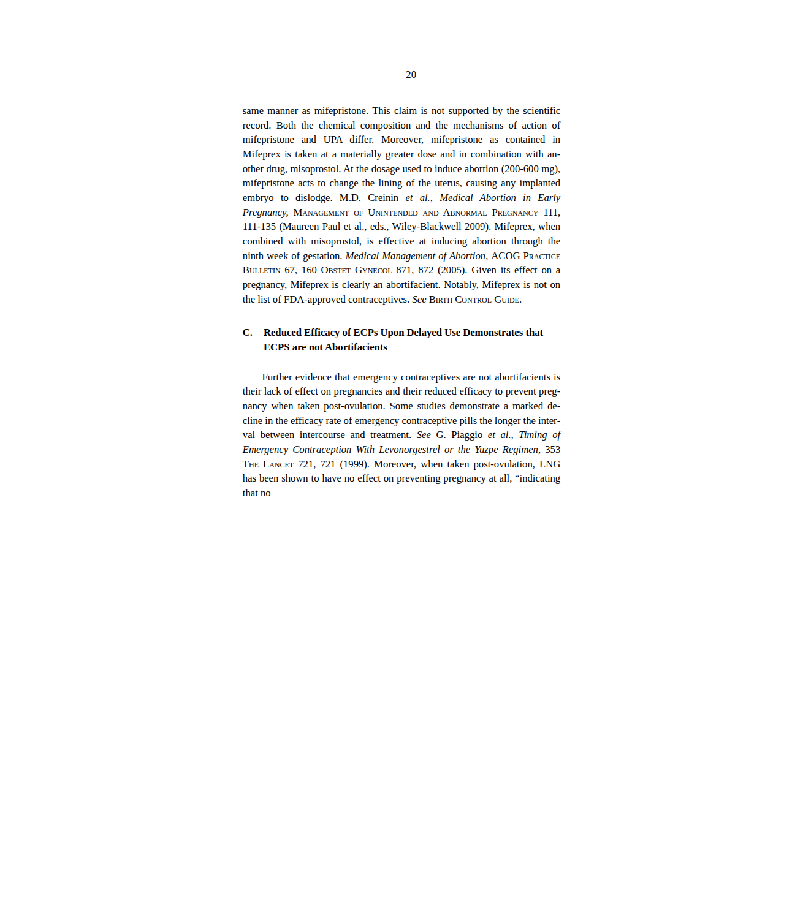20
same manner as mifepristone. This claim is not supported by the scientific record. Both the chemical composition and the mechanisms of action of mifepristone and UPA differ. Moreover, mifepristone as contained in Mifeprex is taken at a materially greater dose and in combination with another drug, misoprostol. At the dosage used to induce abortion (200-600 mg), mifepristone acts to change the lining of the uterus, causing any implanted embryo to dislodge. M.D. Creinin et al., Medical Abortion in Early Pregnancy, Management of Unintended and Abnormal Pregnancy 111, 111-135 (Maureen Paul et al., eds., Wiley-Blackwell 2009). Mifeprex, when combined with misoprostol, is effective at inducing abortion through the ninth week of gestation. Medical Management of Abortion, ACOG Practice Bulletin 67, 160 Obstet Gynecol 871, 872 (2005). Given its effect on a pregnancy, Mifeprex is clearly an abortifacient. Notably, Mifeprex is not on the list of FDA-approved contraceptives. See Birth Control Guide.
C. Reduced Efficacy of ECPs Upon Delayed Use Demonstrates that ECPS are not Abortifacients
Further evidence that emergency contraceptives are not abortifacients is their lack of effect on pregnancies and their reduced efficacy to prevent pregnancy when taken post-ovulation. Some studies demonstrate a marked decline in the efficacy rate of emergency contraceptive pills the longer the interval between intercourse and treatment. See G. Piaggio et al., Timing of Emergency Contraception With Levonorgestrel or the Yuzpe Regimen, 353 The Lancet 721, 721 (1999). Moreover, when taken post-ovulation, LNG has been shown to have no effect on preventing pregnancy at all, “indicating that no